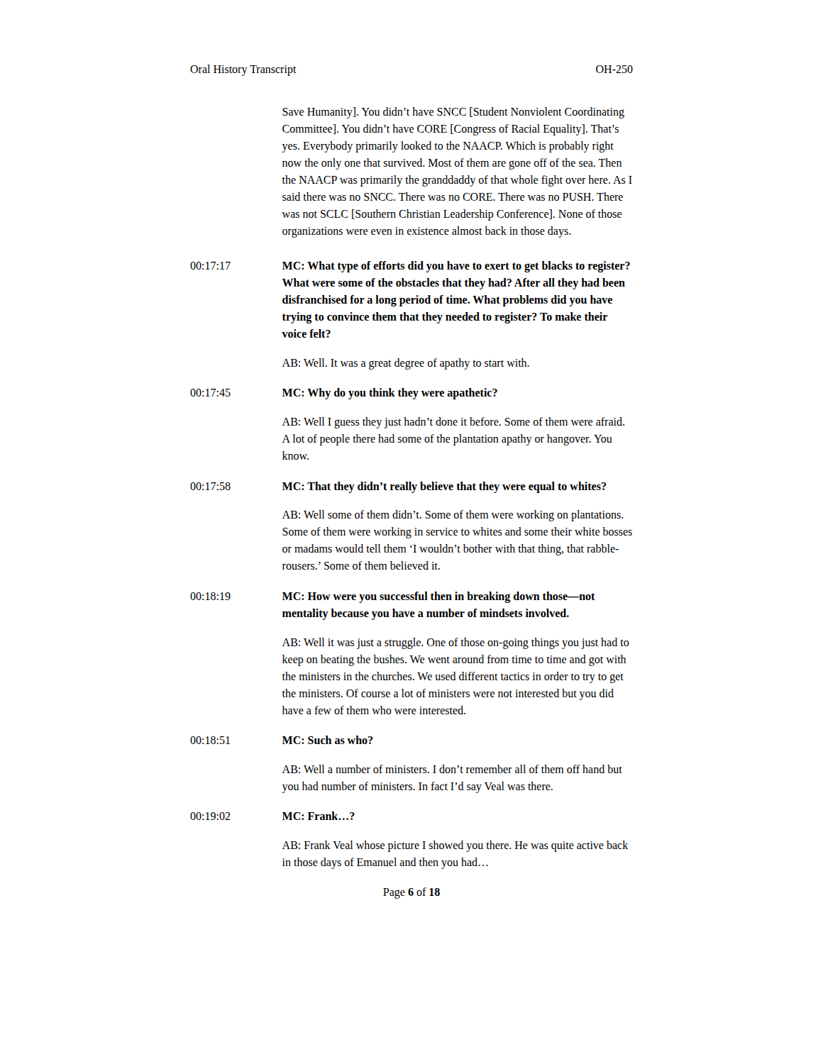Oral History Transcript
OH-250
Save Humanity]. You didn’t have SNCC [Student Nonviolent Coordinating Committee]. You didn’t have CORE [Congress of Racial Equality]. That’s yes. Everybody primarily looked to the NAACP. Which is probably right now the only one that survived. Most of them are gone off of the sea. Then the NAACP was primarily the granddaddy of that whole fight over here. As I said there was no SNCC. There was no CORE. There was no PUSH. There was not SCLC [Southern Christian Leadership Conference]. None of those organizations were even in existence almost back in those days.
00:17:17
MC: What type of efforts did you have to exert to get blacks to register? What were some of the obstacles that they had? After all they had been disfranchised for a long period of time. What problems did you have trying to convince them that they needed to register? To make their voice felt?
AB: Well. It was a great degree of apathy to start with.
00:17:45
MC: Why do you think they were apathetic?
AB: Well I guess they just hadn’t done it before. Some of them were afraid. A lot of people there had some of the plantation apathy or hangover. You know.
00:17:58
MC: That they didn’t really believe that they were equal to whites?
AB: Well some of them didn’t. Some of them were working on plantations. Some of them were working in service to whites and some their white bosses or madams would tell them ‘I wouldn’t bother with that thing, that rabble-rousers.’ Some of them believed it.
00:18:19
MC: How were you successful then in breaking down those—not mentality because you have a number of mindsets involved.
AB: Well it was just a struggle. One of those on-going things you just had to keep on beating the bushes. We went around from time to time and got with the ministers in the churches. We used different tactics in order to try to get the ministers. Of course a lot of ministers were not interested but you did have a few of them who were interested.
00:18:51
MC: Such as who?
AB: Well a number of ministers. I don’t remember all of them off hand but you had number of ministers. In fact I’d say Veal was there.
00:19:02
MC: Frank…?
AB: Frank Veal whose picture I showed you there. He was quite active back in those days of Emanuel and then you had…
Page 6 of 18